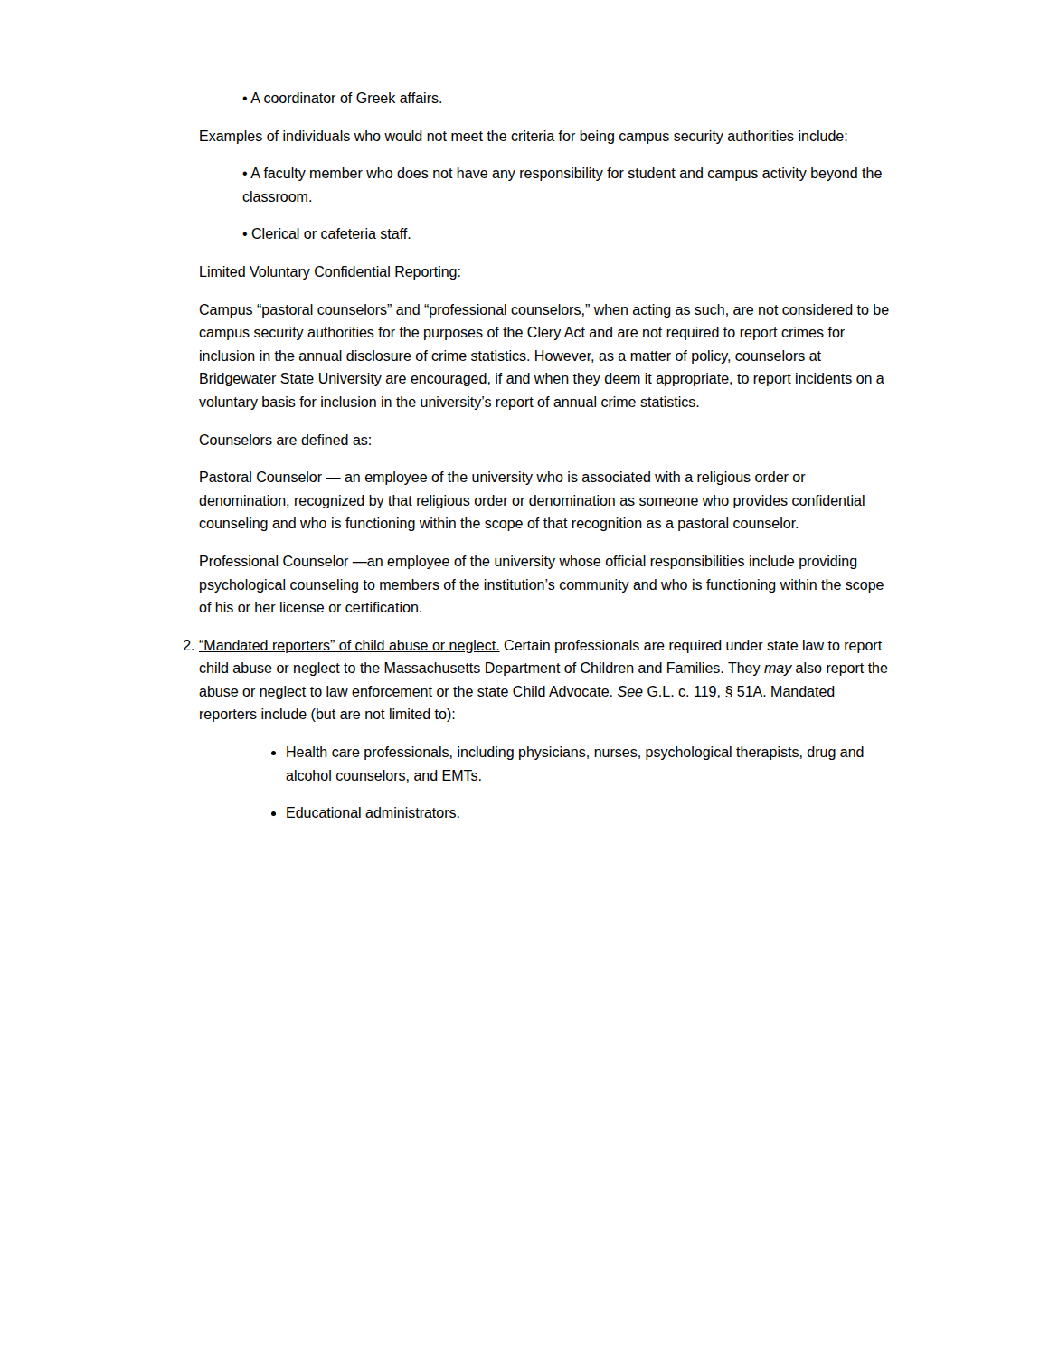• A coordinator of Greek affairs.
Examples of individuals who would not meet the criteria for being campus security authorities include:
• A faculty member who does not have any responsibility for student and campus activity beyond the classroom.
• Clerical or cafeteria staff.
Limited Voluntary Confidential Reporting:
Campus “pastoral counselors” and “professional counselors,” when acting as such, are not considered to be campus security authorities for the purposes of the Clery Act and are not required to report crimes for inclusion in the annual disclosure of crime statistics. However, as a matter of policy, counselors at Bridgewater State University are encouraged, if and when they deem it appropriate, to report incidents on a voluntary basis for inclusion in the university’s report of annual crime statistics.
Counselors are defined as:
Pastoral Counselor — an employee of the university who is associated with a religious order or denomination, recognized by that religious order or denomination as someone who provides confidential counseling and who is functioning within the scope of that recognition as a pastoral counselor.
Professional Counselor —an employee of the university whose official responsibilities include providing psychological counseling to members of the institution’s community and who is functioning within the scope of his or her license or certification.
“Mandated reporters” of child abuse or neglect. Certain professionals are required under state law to report child abuse or neglect to the Massachusetts Department of Children and Families. They may also report the abuse or neglect to law enforcement or the state Child Advocate. See G.L. c. 119, § 51A. Mandated reporters include (but are not limited to):
Health care professionals, including physicians, nurses, psychological therapists, drug and alcohol counselors, and EMTs.
Educational administrators.